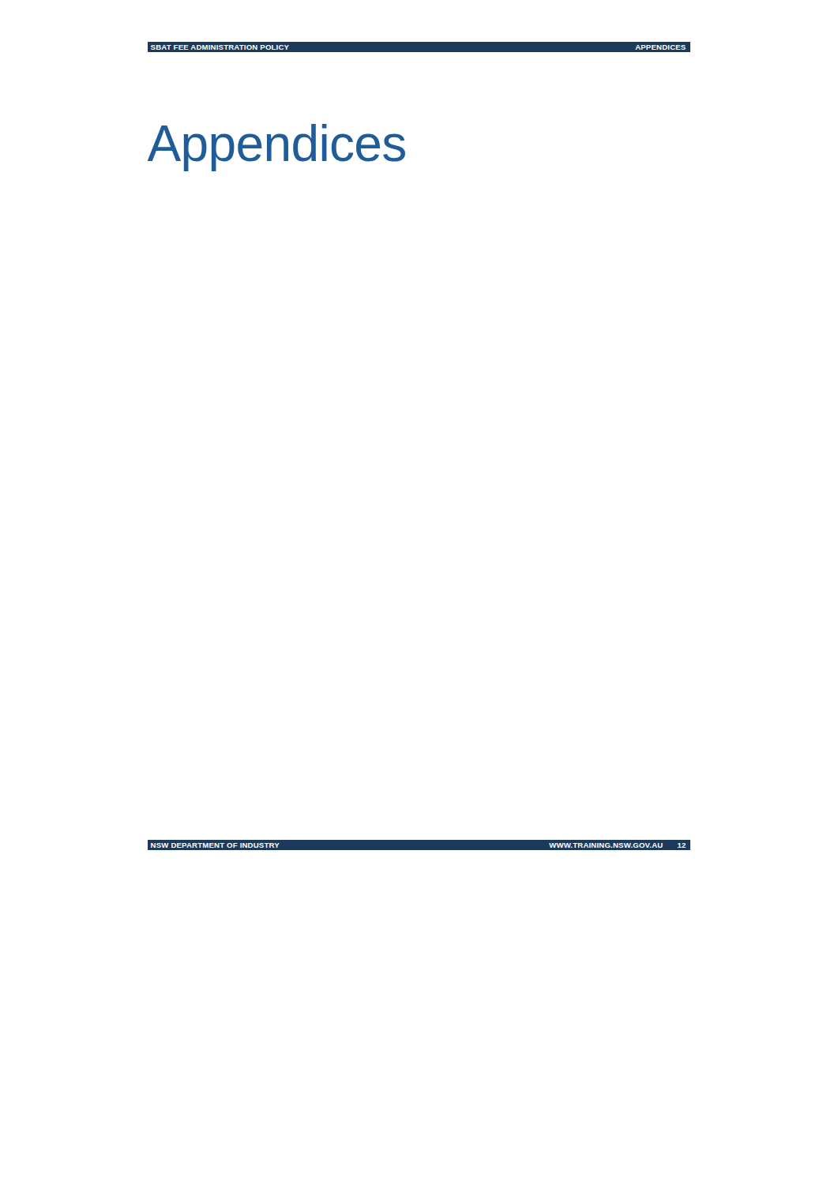SBAT FEE ADMINISTRATION POLICY APPENDICES
Appendices
NSW DEPARTMENT OF INDUSTRY WWW.TRAINING.NSW.GOV.AU 12